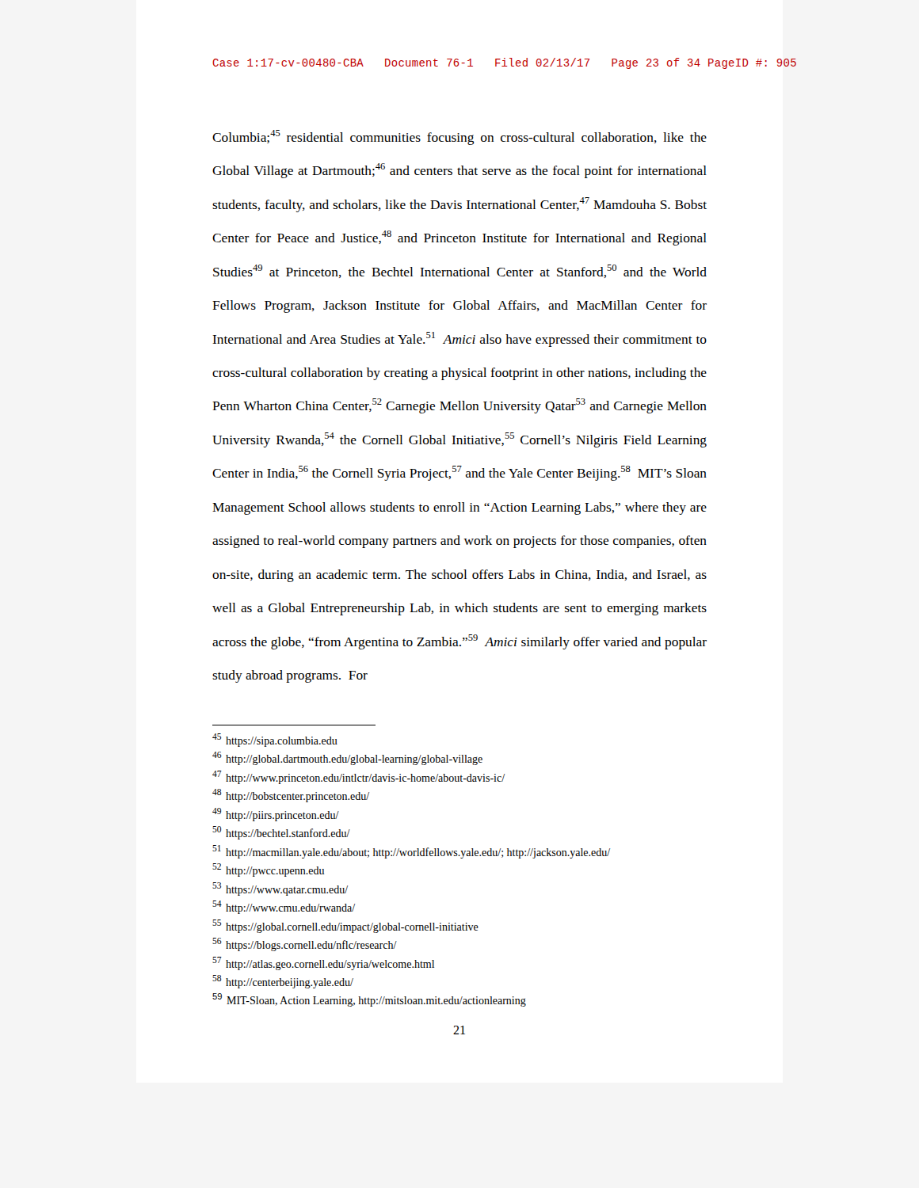Case 1:17-cv-00480-CBA Document 76-1 Filed 02/13/17 Page 23 of 34 PageID #: 905
Columbia;45 residential communities focusing on cross-cultural collaboration, like the Global Village at Dartmouth;46 and centers that serve as the focal point for international students, faculty, and scholars, like the Davis International Center,47 Mamdouha S. Bobst Center for Peace and Justice,48 and Princeton Institute for International and Regional Studies49 at Princeton, the Bechtel International Center at Stanford,50 and the World Fellows Program, Jackson Institute for Global Affairs, and MacMillan Center for International and Area Studies at Yale.51 Amici also have expressed their commitment to cross-cultural collaboration by creating a physical footprint in other nations, including the Penn Wharton China Center,52 Carnegie Mellon University Qatar53 and Carnegie Mellon University Rwanda,54 the Cornell Global Initiative,55 Cornell’s Nilgiris Field Learning Center in India,56 the Cornell Syria Project,57 and the Yale Center Beijing.58 MIT’s Sloan Management School allows students to enroll in “Action Learning Labs,” where they are assigned to real-world company partners and work on projects for those companies, often on-site, during an academic term. The school offers Labs in China, India, and Israel, as well as a Global Entrepreneurship Lab, in which students are sent to emerging markets across the globe, “from Argentina to Zambia.”59 Amici similarly offer varied and popular study abroad programs. For
45 https://sipa.columbia.edu
46 http://global.dartmouth.edu/global-learning/global-village
47 http://www.princeton.edu/intlctr/davis-ic-home/about-davis-ic/
48 http://bobstcenter.princeton.edu/
49 http://piirs.princeton.edu/
50 https://bechtel.stanford.edu/
51 http://macmillan.yale.edu/about; http://worldfellows.yale.edu/; http://jackson.yale.edu/
52 http://pwcc.upenn.edu
53 https://www.qatar.cmu.edu/
54 http://www.cmu.edu/rwanda/
55 https://global.cornell.edu/impact/global-cornell-initiative
56 https://blogs.cornell.edu/nflc/research/
57 http://atlas.geo.cornell.edu/syria/welcome.html
58 http://centerbeijing.yale.edu/
59 MIT-Sloan, Action Learning, http://mitsloan.mit.edu/actionlearning
21